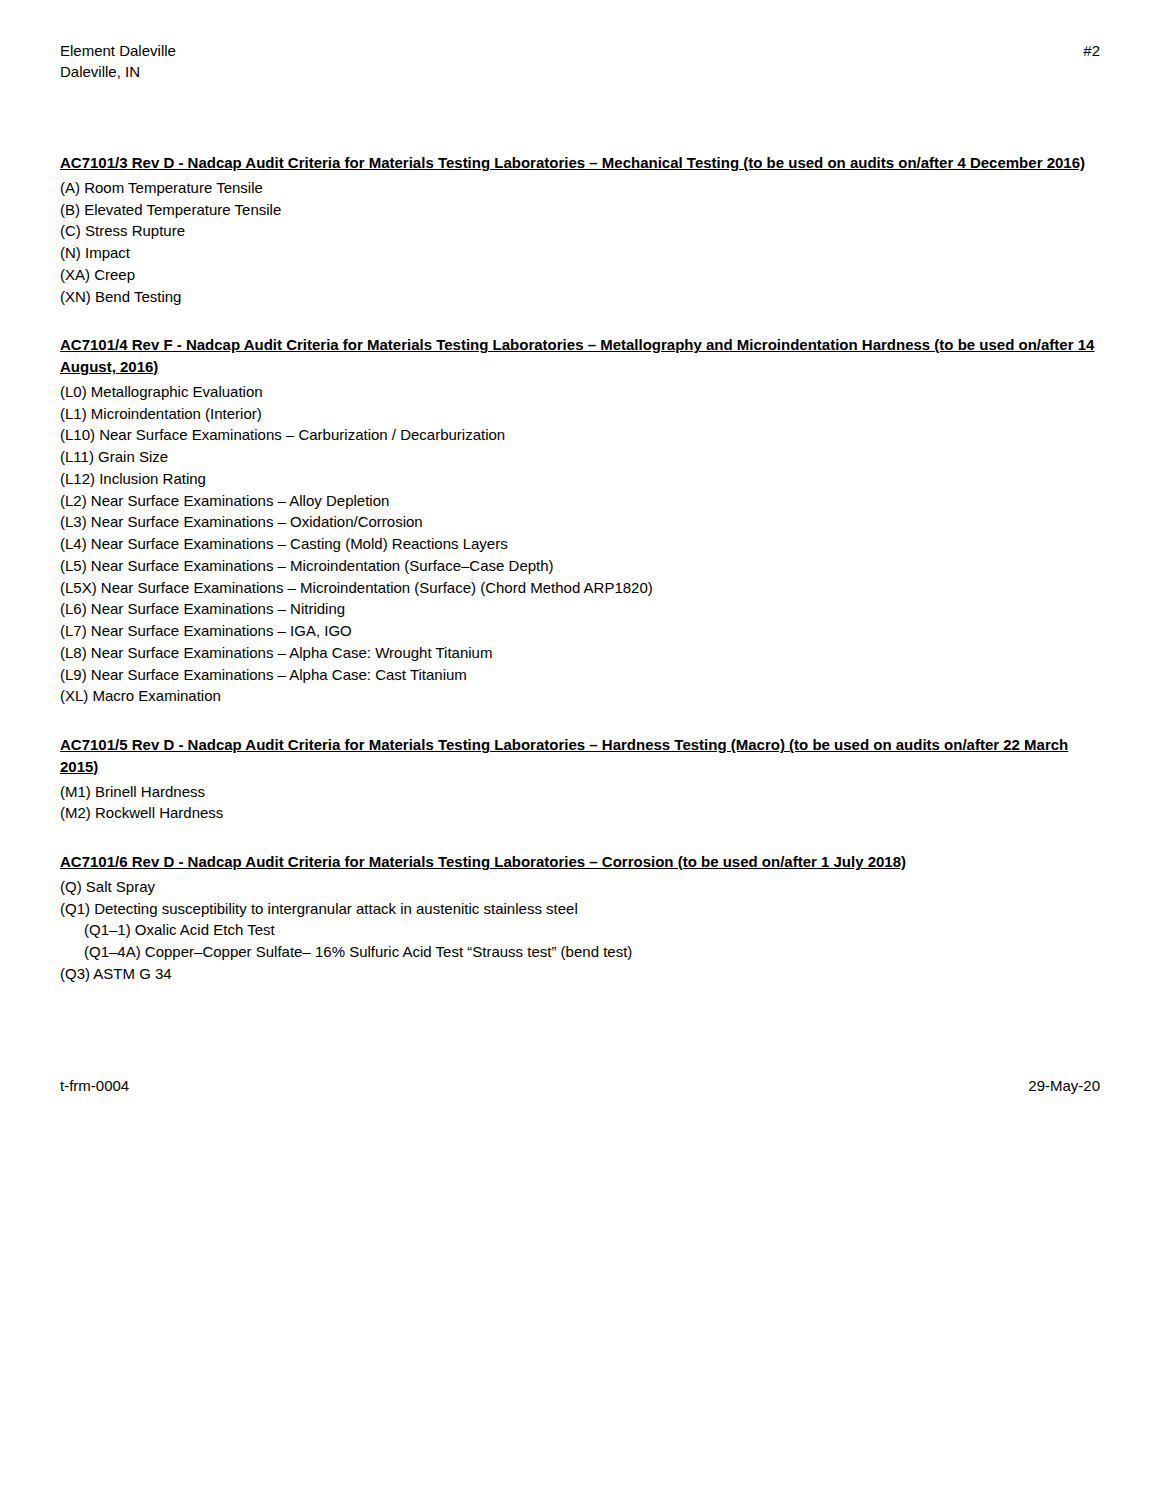Element Daleville
Daleville, IN
#2
AC7101/3 Rev D - Nadcap Audit Criteria for Materials Testing Laboratories – Mechanical Testing (to be used on audits on/after 4 December 2016)
(A) Room Temperature Tensile
(B) Elevated Temperature Tensile
(C) Stress Rupture
(N) Impact
(XA) Creep
(XN) Bend Testing
AC7101/4 Rev F - Nadcap Audit Criteria for Materials Testing Laboratories – Metallography and Microindentation Hardness (to be used on/after 14 August, 2016)
(L0) Metallographic Evaluation
(L1) Microindentation (Interior)
(L10) Near Surface Examinations – Carburization / Decarburization
(L11) Grain Size
(L12) Inclusion Rating
(L2) Near Surface Examinations – Alloy Depletion
(L3) Near Surface Examinations – Oxidation/Corrosion
(L4) Near Surface Examinations – Casting (Mold) Reactions Layers
(L5) Near Surface Examinations – Microindentation (Surface–Case Depth)
(L5X) Near Surface Examinations – Microindentation (Surface) (Chord Method ARP1820)
(L6) Near Surface Examinations – Nitriding
(L7) Near Surface Examinations – IGA, IGO
(L8) Near Surface Examinations – Alpha Case: Wrought Titanium
(L9) Near Surface Examinations – Alpha Case: Cast Titanium
(XL) Macro Examination
AC7101/5 Rev D - Nadcap Audit Criteria for Materials Testing Laboratories – Hardness Testing (Macro) (to be used on audits on/after 22 March 2015)
(M1) Brinell Hardness
(M2) Rockwell Hardness
AC7101/6 Rev D - Nadcap Audit Criteria for Materials Testing Laboratories – Corrosion (to be used on/after 1 July 2018)
(Q) Salt Spray
(Q1) Detecting susceptibility to intergranular attack in austenitic stainless steel
(Q1–1) Oxalic Acid Etch Test
(Q1–4A) Copper–Copper Sulfate– 16% Sulfuric Acid Test “Strauss test” (bend test)
(Q3) ASTM G 34
t-frm-0004
29-May-20